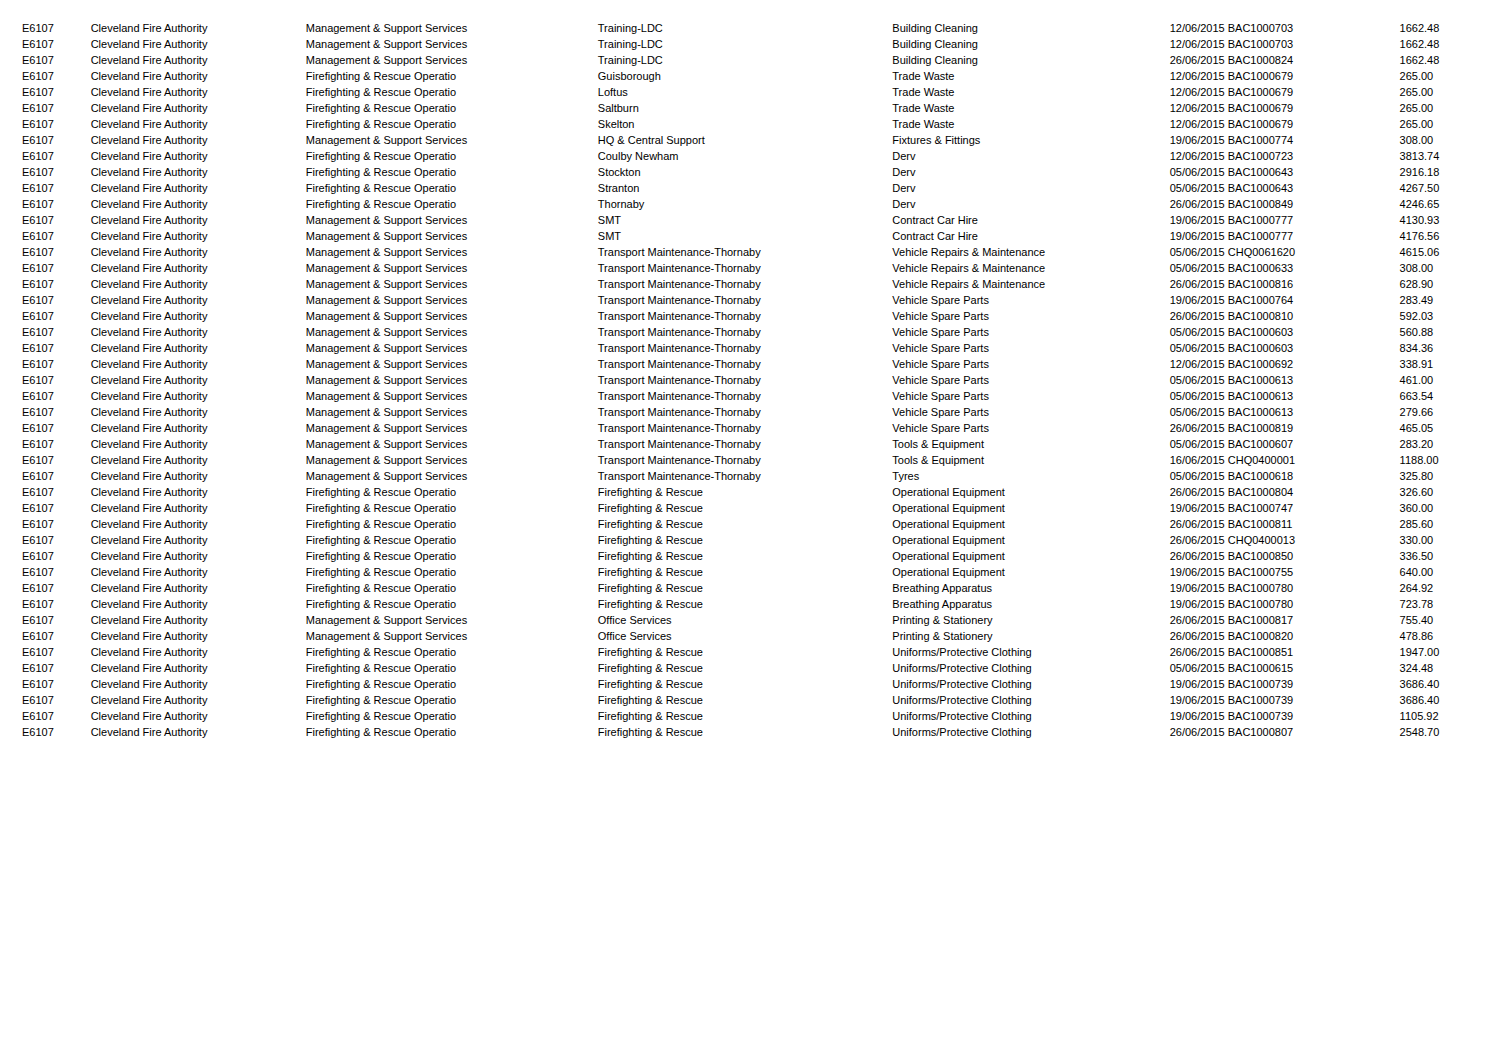| E6107 | Cleveland Fire Authority | Management & Support Services | Training-LDC | Building Cleaning | 12/06/2015 BAC1000703 | 1662.48 |
| E6107 | Cleveland Fire Authority | Management & Support Services | Training-LDC | Building Cleaning | 12/06/2015 BAC1000703 | 1662.48 |
| E6107 | Cleveland Fire Authority | Management & Support Services | Training-LDC | Building Cleaning | 26/06/2015 BAC1000824 | 1662.48 |
| E6107 | Cleveland Fire Authority | Firefighting & Rescue Operatio | Guisborough | Trade Waste | 12/06/2015 BAC1000679 | 265.00 |
| E6107 | Cleveland Fire Authority | Firefighting & Rescue Operatio | Loftus | Trade Waste | 12/06/2015 BAC1000679 | 265.00 |
| E6107 | Cleveland Fire Authority | Firefighting & Rescue Operatio | Saltburn | Trade Waste | 12/06/2015 BAC1000679 | 265.00 |
| E6107 | Cleveland Fire Authority | Firefighting & Rescue Operatio | Skelton | Trade Waste | 12/06/2015 BAC1000679 | 265.00 |
| E6107 | Cleveland Fire Authority | Management & Support Services | HQ & Central Support | Fixtures & Fittings | 19/06/2015 BAC1000774 | 308.00 |
| E6107 | Cleveland Fire Authority | Firefighting & Rescue Operatio | Coulby Newham | Derv | 12/06/2015 BAC1000723 | 3813.74 |
| E6107 | Cleveland Fire Authority | Firefighting & Rescue Operatio | Stockton | Derv | 05/06/2015 BAC1000643 | 2916.18 |
| E6107 | Cleveland Fire Authority | Firefighting & Rescue Operatio | Stranton | Derv | 05/06/2015 BAC1000643 | 4267.50 |
| E6107 | Cleveland Fire Authority | Firefighting & Rescue Operatio | Thornaby | Derv | 26/06/2015 BAC1000849 | 4246.65 |
| E6107 | Cleveland Fire Authority | Management & Support Services | SMT | Contract Car Hire | 19/06/2015 BAC1000777 | 4130.93 |
| E6107 | Cleveland Fire Authority | Management & Support Services | SMT | Contract Car Hire | 19/06/2015 BAC1000777 | 4176.56 |
| E6107 | Cleveland Fire Authority | Management & Support Services | Transport Maintenance-Thornaby | Vehicle Repairs & Maintenance | 05/06/2015 CHQ0061620 | 4615.06 |
| E6107 | Cleveland Fire Authority | Management & Support Services | Transport Maintenance-Thornaby | Vehicle Repairs & Maintenance | 05/06/2015 BAC1000633 | 308.00 |
| E6107 | Cleveland Fire Authority | Management & Support Services | Transport Maintenance-Thornaby | Vehicle Repairs & Maintenance | 26/06/2015 BAC1000816 | 628.90 |
| E6107 | Cleveland Fire Authority | Management & Support Services | Transport Maintenance-Thornaby | Vehicle Spare Parts | 19/06/2015 BAC1000764 | 283.49 |
| E6107 | Cleveland Fire Authority | Management & Support Services | Transport Maintenance-Thornaby | Vehicle Spare Parts | 26/06/2015 BAC1000810 | 592.03 |
| E6107 | Cleveland Fire Authority | Management & Support Services | Transport Maintenance-Thornaby | Vehicle Spare Parts | 05/06/2015 BAC1000603 | 560.88 |
| E6107 | Cleveland Fire Authority | Management & Support Services | Transport Maintenance-Thornaby | Vehicle Spare Parts | 05/06/2015 BAC1000603 | 834.36 |
| E6107 | Cleveland Fire Authority | Management & Support Services | Transport Maintenance-Thornaby | Vehicle Spare Parts | 12/06/2015 BAC1000692 | 338.91 |
| E6107 | Cleveland Fire Authority | Management & Support Services | Transport Maintenance-Thornaby | Vehicle Spare Parts | 05/06/2015 BAC1000613 | 461.00 |
| E6107 | Cleveland Fire Authority | Management & Support Services | Transport Maintenance-Thornaby | Vehicle Spare Parts | 05/06/2015 BAC1000613 | 663.54 |
| E6107 | Cleveland Fire Authority | Management & Support Services | Transport Maintenance-Thornaby | Vehicle Spare Parts | 05/06/2015 BAC1000613 | 279.66 |
| E6107 | Cleveland Fire Authority | Management & Support Services | Transport Maintenance-Thornaby | Vehicle Spare Parts | 26/06/2015 BAC1000819 | 465.05 |
| E6107 | Cleveland Fire Authority | Management & Support Services | Transport Maintenance-Thornaby | Tools & Equipment | 05/06/2015 BAC1000607 | 283.20 |
| E6107 | Cleveland Fire Authority | Management & Support Services | Transport Maintenance-Thornaby | Tools & Equipment | 16/06/2015 CHQ0400001 | 1188.00 |
| E6107 | Cleveland Fire Authority | Management & Support Services | Transport Maintenance-Thornaby | Tyres | 05/06/2015 BAC1000618 | 325.80 |
| E6107 | Cleveland Fire Authority | Firefighting & Rescue Operatio | Firefighting & Rescue | Operational Equipment | 26/06/2015 BAC1000804 | 326.60 |
| E6107 | Cleveland Fire Authority | Firefighting & Rescue Operatio | Firefighting & Rescue | Operational Equipment | 19/06/2015 BAC1000747 | 360.00 |
| E6107 | Cleveland Fire Authority | Firefighting & Rescue Operatio | Firefighting & Rescue | Operational Equipment | 26/06/2015 BAC1000811 | 285.60 |
| E6107 | Cleveland Fire Authority | Firefighting & Rescue Operatio | Firefighting & Rescue | Operational Equipment | 26/06/2015 CHQ0400013 | 330.00 |
| E6107 | Cleveland Fire Authority | Firefighting & Rescue Operatio | Firefighting & Rescue | Operational Equipment | 26/06/2015 BAC1000850 | 336.50 |
| E6107 | Cleveland Fire Authority | Firefighting & Rescue Operatio | Firefighting & Rescue | Operational Equipment | 19/06/2015 BAC1000755 | 640.00 |
| E6107 | Cleveland Fire Authority | Firefighting & Rescue Operatio | Firefighting & Rescue | Breathing Apparatus | 19/06/2015 BAC1000780 | 264.92 |
| E6107 | Cleveland Fire Authority | Firefighting & Rescue Operatio | Firefighting & Rescue | Breathing Apparatus | 19/06/2015 BAC1000780 | 723.78 |
| E6107 | Cleveland Fire Authority | Management & Support Services | Office Services | Printing & Stationery | 26/06/2015 BAC1000817 | 755.40 |
| E6107 | Cleveland Fire Authority | Management & Support Services | Office Services | Printing & Stationery | 26/06/2015 BAC1000820 | 478.86 |
| E6107 | Cleveland Fire Authority | Firefighting & Rescue Operatio | Firefighting & Rescue | Uniforms/Protective Clothing | 26/06/2015 BAC1000851 | 1947.00 |
| E6107 | Cleveland Fire Authority | Firefighting & Rescue Operatio | Firefighting & Rescue | Uniforms/Protective Clothing | 05/06/2015 BAC1000615 | 324.48 |
| E6107 | Cleveland Fire Authority | Firefighting & Rescue Operatio | Firefighting & Rescue | Uniforms/Protective Clothing | 19/06/2015 BAC1000739 | 3686.40 |
| E6107 | Cleveland Fire Authority | Firefighting & Rescue Operatio | Firefighting & Rescue | Uniforms/Protective Clothing | 19/06/2015 BAC1000739 | 3686.40 |
| E6107 | Cleveland Fire Authority | Firefighting & Rescue Operatio | Firefighting & Rescue | Uniforms/Protective Clothing | 19/06/2015 BAC1000739 | 1105.92 |
| E6107 | Cleveland Fire Authority | Firefighting & Rescue Operatio | Firefighting & Rescue | Uniforms/Protective Clothing | 26/06/2015 BAC1000807 | 2548.70 |